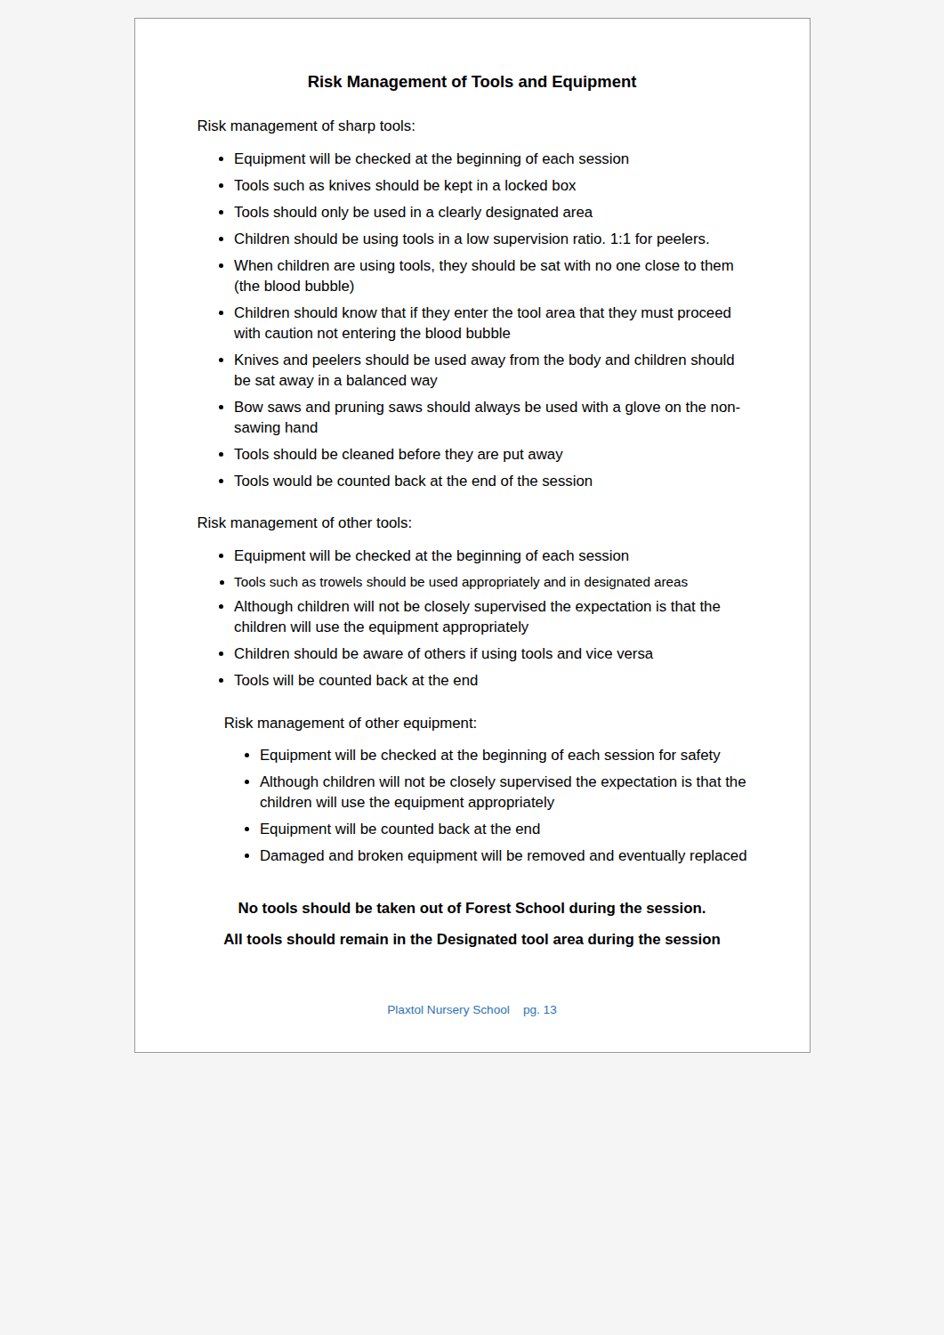Risk Management of Tools and Equipment
Risk management of sharp tools:
Equipment will be checked at the beginning of each session
Tools such as knives should be kept in a locked box
Tools should only be used in a clearly designated area
Children should be using tools in a low supervision ratio. 1:1 for peelers.
When children are using tools, they should be sat with no one close to them (the blood bubble)
Children should know that if they enter the tool area that they must proceed with caution not entering the blood bubble
Knives and peelers should be used away from the body and children should be sat away in a balanced way
Bow saws and pruning saws should always be used with a glove on the non-sawing hand
Tools should be cleaned before they are put away
Tools would be counted back at the end of the session
Risk management of other tools:
Equipment will be checked at the beginning of each session
Tools such as trowels should be used appropriately and in designated areas
Although children will not be closely supervised the expectation is that the children will use the equipment appropriately
Children should be aware of others if using tools and vice versa
Tools will be counted back at the end
Risk management of other equipment:
Equipment will be checked at the beginning of each session for safety
Although children will not be closely supervised the expectation is that the children will use the equipment appropriately
Equipment will be counted back at the end
Damaged and broken equipment will be removed and eventually replaced
No tools should be taken out of Forest School during the session.
All tools should remain in the Designated tool area during the session
Plaxtol Nursery School pg. 13